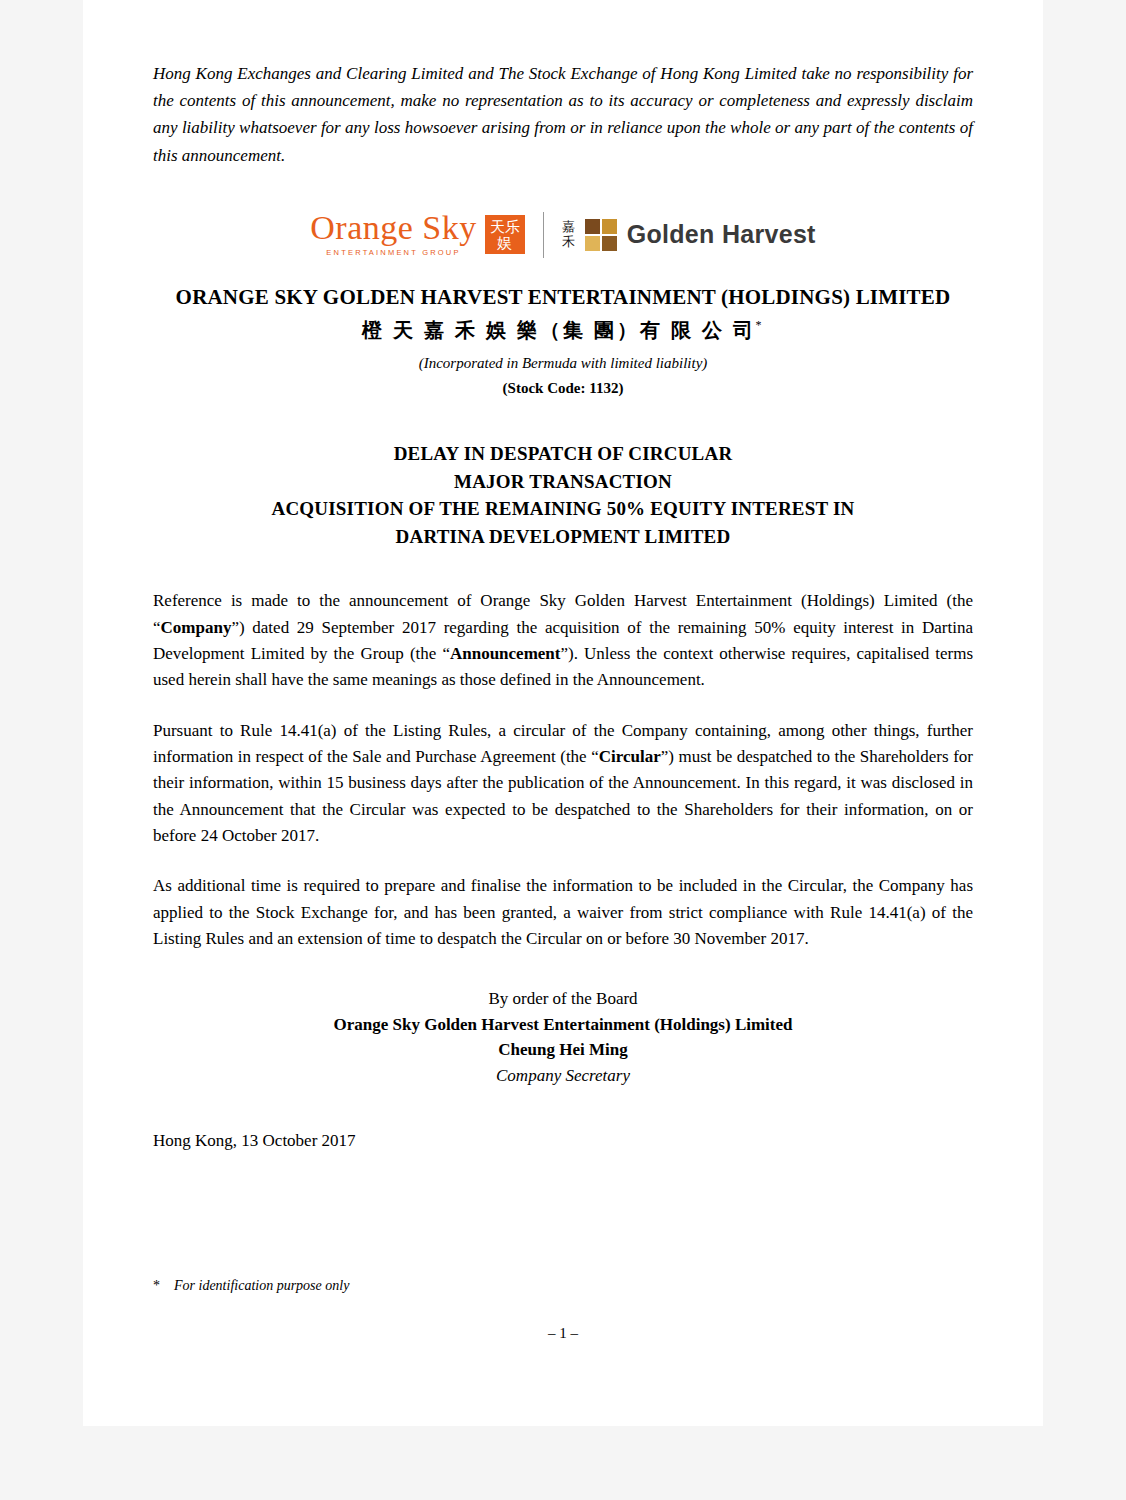Hong Kong Exchanges and Clearing Limited and The Stock Exchange of Hong Kong Limited take no responsibility for the contents of this announcement, make no representation as to its accuracy or completeness and expressly disclaim any liability whatsoever for any loss howsoever arising from or in reliance upon the whole or any part of the contents of this announcement.
Orange Sky
ENTERTAINMENT GROUP
天乐
娱
嘉
禾
Golden Harvest
ORANGE SKY GOLDEN HARVEST ENTERTAINMENT (HOLDINGS) LIMITED
橙 天 嘉 禾 娛 樂（集 團）有 限 公 司*
(Incorporated in Bermuda with limited liability)
(Stock Code: 1132)
DELAY IN DESPATCH OF CIRCULAR
MAJOR TRANSACTION
ACQUISITION OF THE REMAINING 50% EQUITY INTEREST IN
DARTINA DEVELOPMENT LIMITED
Reference is made to the announcement of Orange Sky Golden Harvest Entertainment (Holdings) Limited (the “Company”) dated 29 September 2017 regarding the acquisition of the remaining 50% equity interest in Dartina Development Limited by the Group (the “Announcement”). Unless the context otherwise requires, capitalised terms used herein shall have the same meanings as those defined in the Announcement.
Pursuant to Rule 14.41(a) of the Listing Rules, a circular of the Company containing, among other things, further information in respect of the Sale and Purchase Agreement (the “Circular”) must be despatched to the Shareholders for their information, within 15 business days after the publication of the Announcement. In this regard, it was disclosed in the Announcement that the Circular was expected to be despatched to the Shareholders for their information, on or before 24 October 2017.
As additional time is required to prepare and finalise the information to be included in the Circular, the Company has applied to the Stock Exchange for, and has been granted, a waiver from strict compliance with Rule 14.41(a) of the Listing Rules and an extension of time to despatch the Circular on or before 30 November 2017.
By order of the Board Orange Sky Golden Harvest Entertainment (Holdings) Limited Cheung Hei Ming Company Secretary
Hong Kong, 13 October 2017
*For identification purpose only
– 1 –